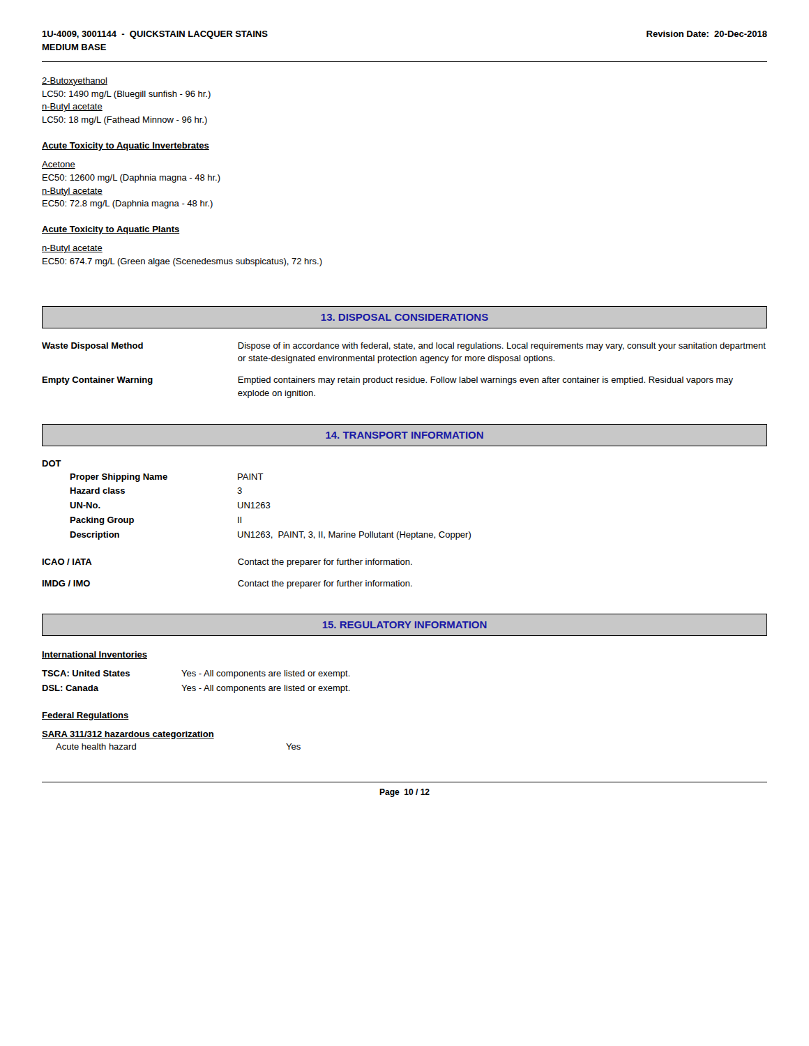1U-4009, 3001144 - QUICKSTAIN LACQUER STAINS
MEDIUM BASE
Revision Date: 20-Dec-2018
2-Butoxyethanol
LC50: 1490 mg/L (Bluegill sunfish - 96 hr.)
n-Butyl acetate
LC50: 18 mg/L (Fathead Minnow - 96 hr.)
Acute Toxicity to Aquatic Invertebrates
Acetone
EC50: 12600 mg/L (Daphnia magna - 48 hr.)
n-Butyl acetate
EC50: 72.8 mg/L (Daphnia magna - 48 hr.)
Acute Toxicity to Aquatic Plants
n-Butyl acetate
EC50: 674.7 mg/L (Green algae (Scenedesmus subspicatus), 72 hrs.)
13. DISPOSAL CONSIDERATIONS
| Waste Disposal Method | Dispose of in accordance with federal, state, and local regulations. Local requirements may vary, consult your sanitation department or state-designated environmental protection agency for more disposal options. |
| Empty Container Warning | Emptied containers may retain product residue. Follow label warnings even after container is emptied. Residual vapors may explode on ignition. |
14. TRANSPORT INFORMATION
DOT
| Proper Shipping Name | PAINT |
| Hazard class | 3 |
| UN-No. | UN1263 |
| Packing Group | II |
| Description | UN1263, PAINT, 3, II, Marine Pollutant (Heptane, Copper) |
| ICAO / IATA | Contact the preparer for further information. |
| IMDG / IMO | Contact the preparer for further information. |
15. REGULATORY INFORMATION
International Inventories
| TSCA: United States | Yes - All components are listed or exempt. |
| DSL: Canada | Yes - All components are listed or exempt. |
Federal Regulations
SARA 311/312 hazardous categorization
Acute health hazard
Yes
Page 10 / 12